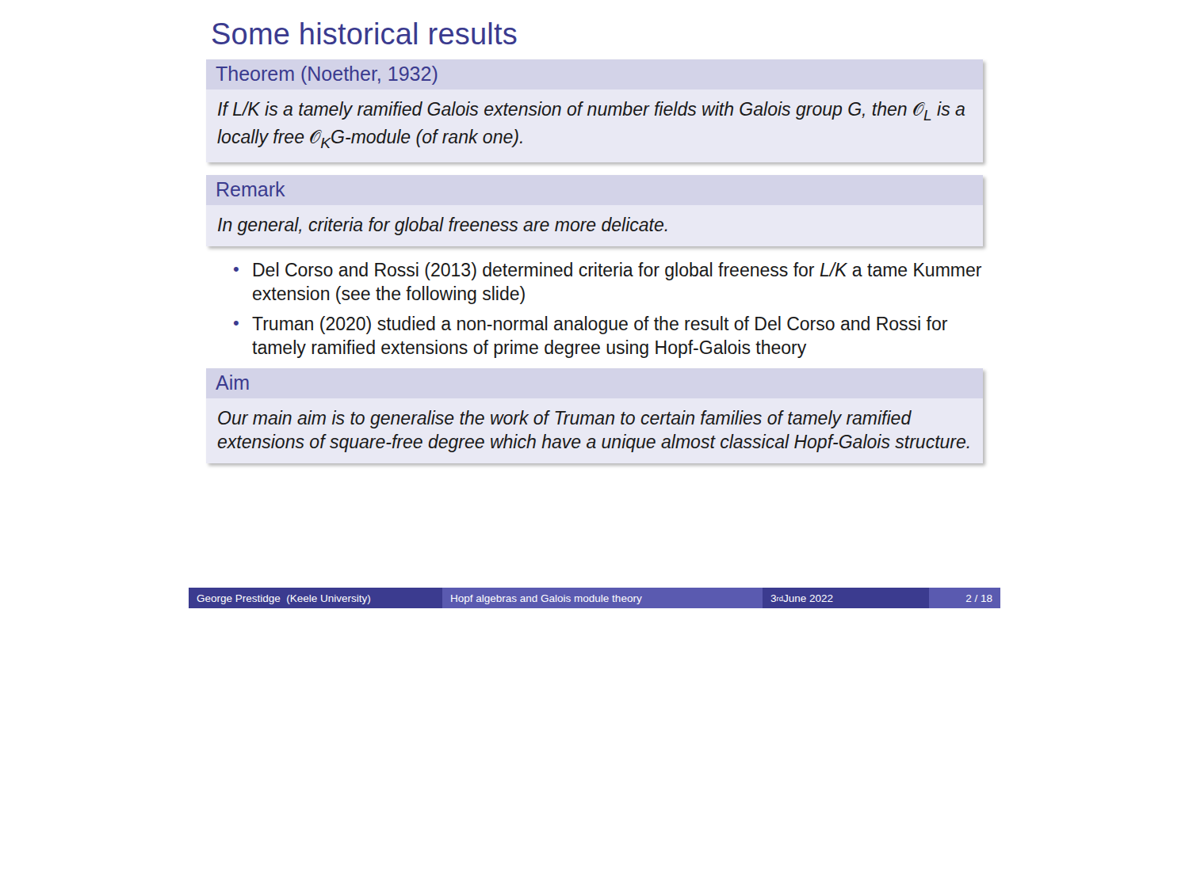Some historical results
Theorem (Noether, 1932)
If L/K is a tamely ramified Galois extension of number fields with Galois group G, then 𝒪L is a locally free 𝒪KG-module (of rank one).
Remark
In general, criteria for global freeness are more delicate.
Del Corso and Rossi (2013) determined criteria for global freeness for L/K a tame Kummer extension (see the following slide)
Truman (2020) studied a non-normal analogue of the result of Del Corso and Rossi for tamely ramified extensions of prime degree using Hopf-Galois theory
Aim
Our main aim is to generalise the work of Truman to certain families of tamely ramified extensions of square-free degree which have a unique almost classical Hopf-Galois structure.
George Prestidge (Keele University)
Hopf algebras and Galois module theory
3rd June 2022
2 / 18